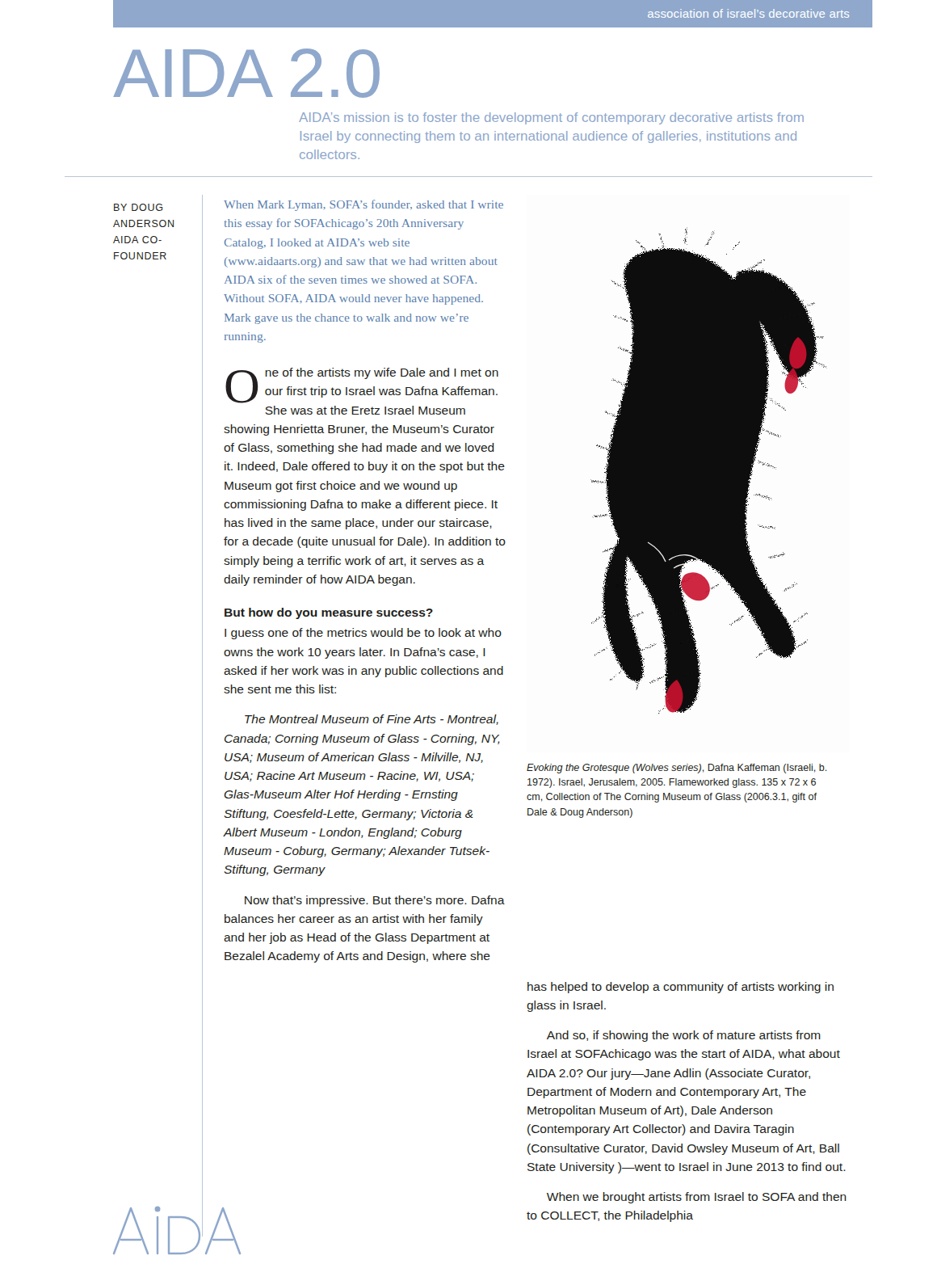association of israel’s decorative arts
AIDA 2.0
AIDA’s mission is to foster the development of contemporary decorative artists from Israel by connecting them to an international audience of galleries, institutions and collectors.
BY DOUG ANDERSON
AIDA CO-FOUNDER
When Mark Lyman, SOFA’s founder, asked that I write this essay for SOFAchicago’s 20th Anniversary Catalog, I looked at AIDA’s web site (www.aidaarts.org) and saw that we had written about AIDA six of the seven times we showed at SOFA. Without SOFA, AIDA would never have happened. Mark gave us the chance to walk and now we’re running.
One of the artists my wife Dale and I met on our first trip to Israel was Dafna Kaffeman. She was at the Eretz Israel Museum showing Henrietta Bruner, the Museum’s Curator of Glass, something she had made and we loved it. Indeed, Dale offered to buy it on the spot but the Museum got first choice and we wound up commissioning Dafna to make a different piece. It has lived in the same place, under our staircase, for a decade (quite unusual for Dale). In addition to simply being a terrific work of art, it serves as a daily reminder of how AIDA began.
But how do you measure success?
I guess one of the metrics would be to look at who owns the work 10 years later. In Dafna’s case, I asked if her work was in any public collections and she sent me this list:
The Montreal Museum of Fine Arts - Montreal, Canada; Corning Museum of Glass - Corning, NY, USA; Museum of American Glass - Milville, NJ, USA; Racine Art Museum - Racine, WI, USA; Glas-Museum Alter Hof Herding - Ernsting Stiftung, Coesfeld-Lette, Germany; Victoria & Albert Museum - London, England; Coburg Museum - Coburg, Germany; Alexander Tutsek-Stiftung, Germany
Now that’s impressive. But there’s more. Dafna balances her career as an artist with her family and her job as Head of the Glass Department at Bezalel Academy of Arts and Design, where she
Evoking the Grotesque (Wolves series), Dafna Kaffeman (Israeli, b. 1972). Israel, Jerusalem, 2005. Flameworked glass. 135 x 72 x 6 cm, Collection of The Corning Museum of Glass (2006.3.1, gift of Dale & Doug Anderson)
has helped to develop a community of artists working in glass in Israel.
And so, if showing the work of mature artists from Israel at SOFAchicago was the start of AIDA, what about AIDA 2.0? Our jury—Jane Adlin (Associate Curator, Department of Modern and Contemporary Art, The Metropolitan Museum of Art), Dale Anderson (Contemporary Art Collector) and Davira Taragin (Consultative Curator, David Owsley Museum of Art, Ball State University )—went to Israel in June 2013 to find out.
When we brought artists from Israel to SOFA and then to COLLECT, the Philadelphia